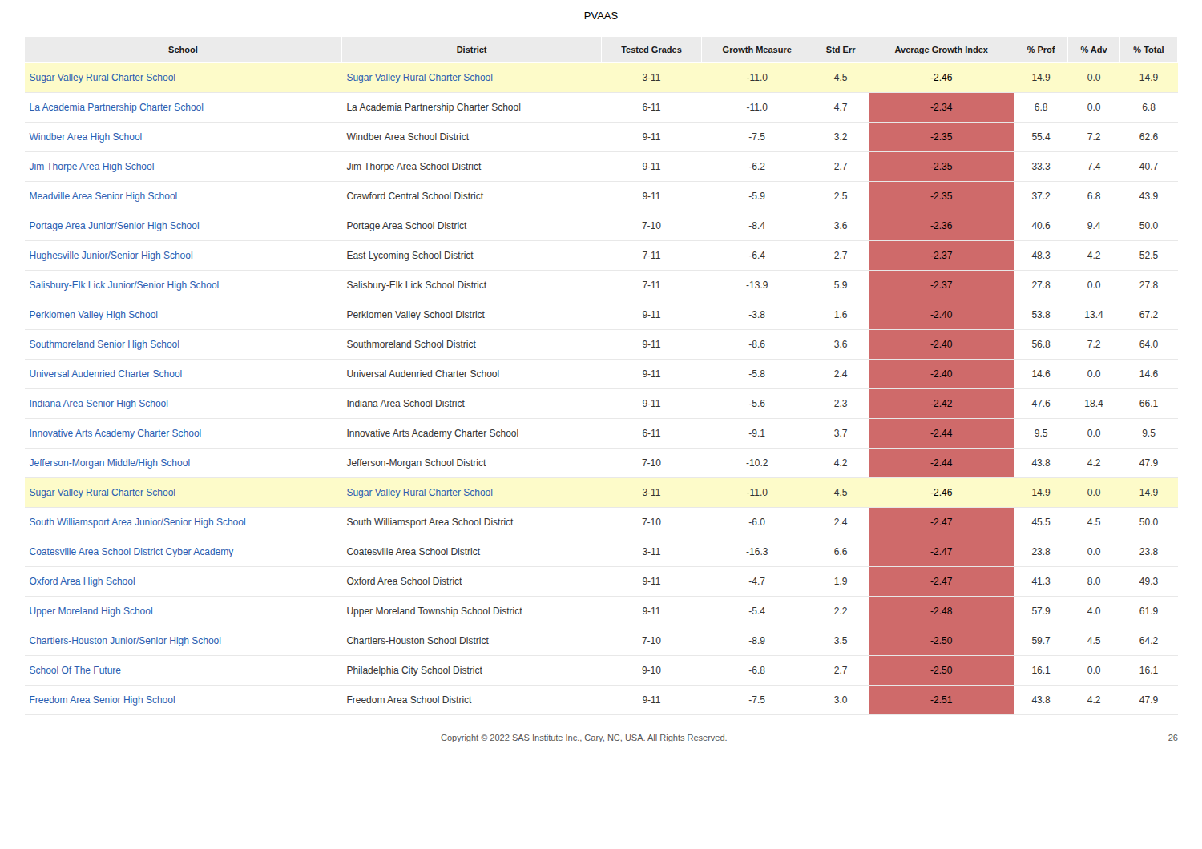PVAAS
| School | District | Tested Grades | Growth Measure | Std Err | Average Growth Index | % Prof | % Adv | % Total |
| --- | --- | --- | --- | --- | --- | --- | --- | --- |
| Sugar Valley Rural Charter School | Sugar Valley Rural Charter School | 3-11 | -11.0 | 4.5 | -2.46 | 14.9 | 0.0 | 14.9 |
| La Academia Partnership Charter School | La Academia Partnership Charter School | 6-11 | -11.0 | 4.7 | -2.34 | 6.8 | 0.0 | 6.8 |
| Windber Area High School | Windber Area School District | 9-11 | -7.5 | 3.2 | -2.35 | 55.4 | 7.2 | 62.6 |
| Jim Thorpe Area High School | Jim Thorpe Area School District | 9-11 | -6.2 | 2.7 | -2.35 | 33.3 | 7.4 | 40.7 |
| Meadville Area Senior High School | Crawford Central School District | 9-11 | -5.9 | 2.5 | -2.35 | 37.2 | 6.8 | 43.9 |
| Portage Area Junior/Senior High School | Portage Area School District | 7-10 | -8.4 | 3.6 | -2.36 | 40.6 | 9.4 | 50.0 |
| Hughesville Junior/Senior High School | East Lycoming School District | 7-11 | -6.4 | 2.7 | -2.37 | 48.3 | 4.2 | 52.5 |
| Salisbury-Elk Lick Junior/Senior High School | Salisbury-Elk Lick School District | 7-11 | -13.9 | 5.9 | -2.37 | 27.8 | 0.0 | 27.8 |
| Perkiomen Valley High School | Perkiomen Valley School District | 9-11 | -3.8 | 1.6 | -2.40 | 53.8 | 13.4 | 67.2 |
| Southmoreland Senior High School | Southmoreland School District | 9-11 | -8.6 | 3.6 | -2.40 | 56.8 | 7.2 | 64.0 |
| Universal Audenried Charter School | Universal Audenried Charter School | 9-11 | -5.8 | 2.4 | -2.40 | 14.6 | 0.0 | 14.6 |
| Indiana Area Senior High School | Indiana Area School District | 9-11 | -5.6 | 2.3 | -2.42 | 47.6 | 18.4 | 66.1 |
| Innovative Arts Academy Charter School | Innovative Arts Academy Charter School | 6-11 | -9.1 | 3.7 | -2.44 | 9.5 | 0.0 | 9.5 |
| Jefferson-Morgan Middle/High School | Jefferson-Morgan School District | 7-10 | -10.2 | 4.2 | -2.44 | 43.8 | 4.2 | 47.9 |
| Sugar Valley Rural Charter School | Sugar Valley Rural Charter School | 3-11 | -11.0 | 4.5 | -2.46 | 14.9 | 0.0 | 14.9 |
| South Williamsport Area Junior/Senior High School | South Williamsport Area School District | 7-10 | -6.0 | 2.4 | -2.47 | 45.5 | 4.5 | 50.0 |
| Coatesville Area School District Cyber Academy | Coatesville Area School District | 3-11 | -16.3 | 6.6 | -2.47 | 23.8 | 0.0 | 23.8 |
| Oxford Area High School | Oxford Area School District | 9-11 | -4.7 | 1.9 | -2.47 | 41.3 | 8.0 | 49.3 |
| Upper Moreland High School | Upper Moreland Township School District | 9-11 | -5.4 | 2.2 | -2.48 | 57.9 | 4.0 | 61.9 |
| Chartiers-Houston Junior/Senior High School | Chartiers-Houston School District | 7-10 | -8.9 | 3.5 | -2.50 | 59.7 | 4.5 | 64.2 |
| School Of The Future | Philadelphia City School District | 9-10 | -6.8 | 2.7 | -2.50 | 16.1 | 0.0 | 16.1 |
| Freedom Area Senior High School | Freedom Area School District | 9-11 | -7.5 | 3.0 | -2.51 | 43.8 | 4.2 | 47.9 |
Copyright © 2022 SAS Institute Inc., Cary, NC, USA. All Rights Reserved. 26